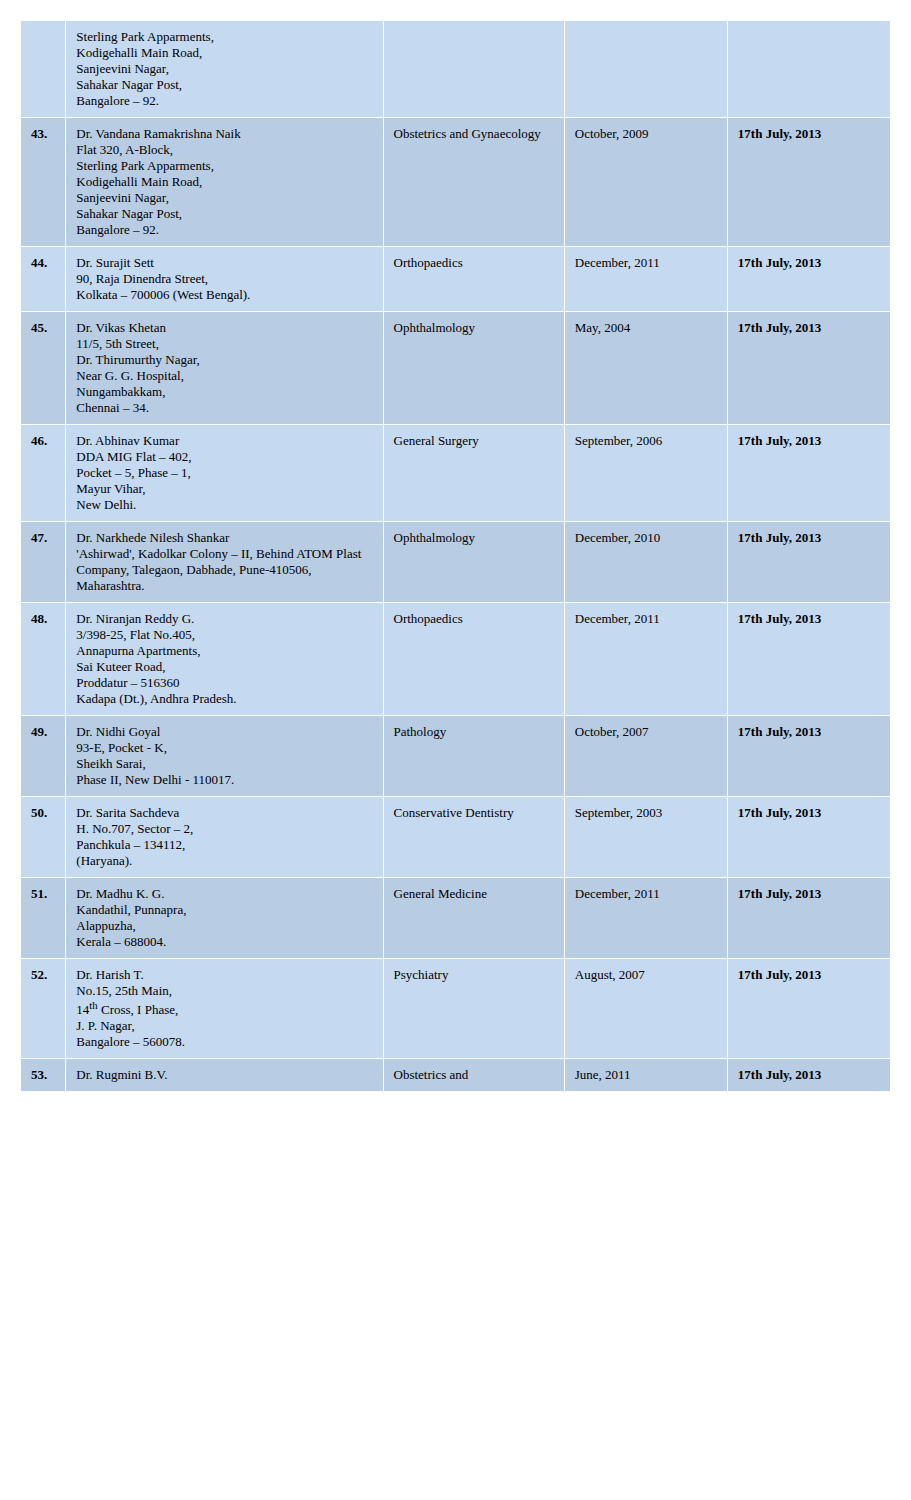| | Sterling Park Apparments, Kodigehalli Main Road, Sanjeevini Nagar, Sahakar Nagar Post, Bangalore – 92. | | | |
| 43. | Dr. Vandana Ramakrishna Naik Flat 320, A-Block, Sterling Park Apparments, Kodigehalli Main Road, Sanjeevini Nagar, Sahakar Nagar Post, Bangalore – 92. | Obstetrics and Gynaecology | October, 2009 | 17th July, 2013 |
| 44. | Dr. Surajit Sett 90, Raja Dinendra Street, Kolkata – 700006 (West Bengal). | Orthopaedics | December, 2011 | 17th July, 2013 |
| 45. | Dr. Vikas Khetan 11/5, 5th Street, Dr. Thirumurthy Nagar, Near G. G. Hospital, Nungambakkam, Chennai – 34. | Ophthalmology | May, 2004 | 17th July, 2013 |
| 46. | Dr. Abhinav Kumar DDA MIG Flat – 402, Pocket – 5, Phase – 1, Mayur Vihar, New Delhi. | General Surgery | September, 2006 | 17th July, 2013 |
| 47. | Dr. Narkhede Nilesh Shankar 'Ashirwad', Kadolkar Colony – II, Behind ATOM Plast Company, Talegaon, Dabhade, Pune-410506, Maharashtra. | Ophthalmology | December, 2010 | 17th July, 2013 |
| 48. | Dr. Niranjan Reddy G. 3/398-25, Flat No.405, Annapurna Apartments, Sai Kuteer Road, Proddatur – 516360 Kadapa (Dt.), Andhra Pradesh. | Orthopaedics | December, 2011 | 17th July, 2013 |
| 49. | Dr. Nidhi Goyal 93-E, Pocket - K, Sheikh Sarai, Phase II, New Delhi - 110017. | Pathology | October, 2007 | 17th July, 2013 |
| 50. | Dr. Sarita Sachdeva H. No.707, Sector – 2, Panchkula – 134112, (Haryana). | Conservative Dentistry | September, 2003 | 17th July, 2013 |
| 51. | Dr. Madhu K. G. Kandathil, Punnapra, Alappuzha, Kerala – 688004. | General Medicine | December, 2011 | 17th July, 2013 |
| 52. | Dr. Harish T. No.15, 25th Main, 14 th Cross, I Phase, J. P. Nagar, Bangalore – 560078. | Psychiatry | August, 2007 | 17th July, 2013 |
| 53. | Dr. Rugmini B.V. | Obstetrics and | June, 2011 | 17th July, 2013 |